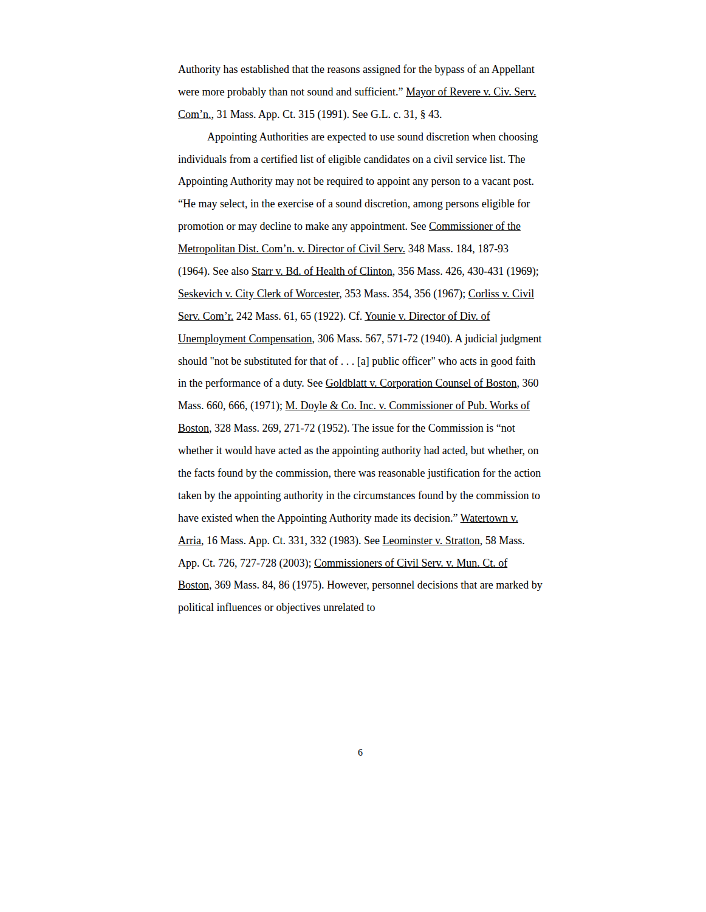Authority has established that the reasons assigned for the bypass of an Appellant were more probably than not sound and sufficient.” Mayor of Revere v. Civ. Serv. Com’n., 31 Mass. App. Ct. 315 (1991). See G.L. c. 31, § 43.
Appointing Authorities are expected to use sound discretion when choosing individuals from a certified list of eligible candidates on a civil service list. The Appointing Authority may not be required to appoint any person to a vacant post. “He may select, in the exercise of a sound discretion, among persons eligible for promotion or may decline to make any appointment. See Commissioner of the Metropolitan Dist. Com’n. v. Director of Civil Serv. 348 Mass. 184, 187-93 (1964). See also Starr v. Bd. of Health of Clinton, 356 Mass. 426, 430-431 (1969); Seskevich v. City Clerk of Worcester, 353 Mass. 354, 356 (1967); Corliss v. Civil Serv. Com’r. 242 Mass. 61, 65 (1922). Cf. Younie v. Director of Div. of Unemployment Compensation, 306 Mass. 567, 571-72 (1940). A judicial judgment should "not be substituted for that of . . . [a] public officer" who acts in good faith in the performance of a duty. See Goldblatt v. Corporation Counsel of Boston, 360 Mass. 660, 666, (1971); M. Doyle & Co. Inc. v. Commissioner of Pub. Works of Boston, 328 Mass. 269, 271-72 (1952). The issue for the Commission is “not whether it would have acted as the appointing authority had acted, but whether, on the facts found by the commission, there was reasonable justification for the action taken by the appointing authority in the circumstances found by the commission to have existed when the Appointing Authority made its decision.” Watertown v. Arria, 16 Mass. App. Ct. 331, 332 (1983). See Leominster v. Stratton, 58 Mass. App. Ct. 726, 727-728 (2003); Commissioners of Civil Serv. v. Mun. Ct. of Boston, 369 Mass. 84, 86 (1975). However, personnel decisions that are marked by political influences or objectives unrelated to
6